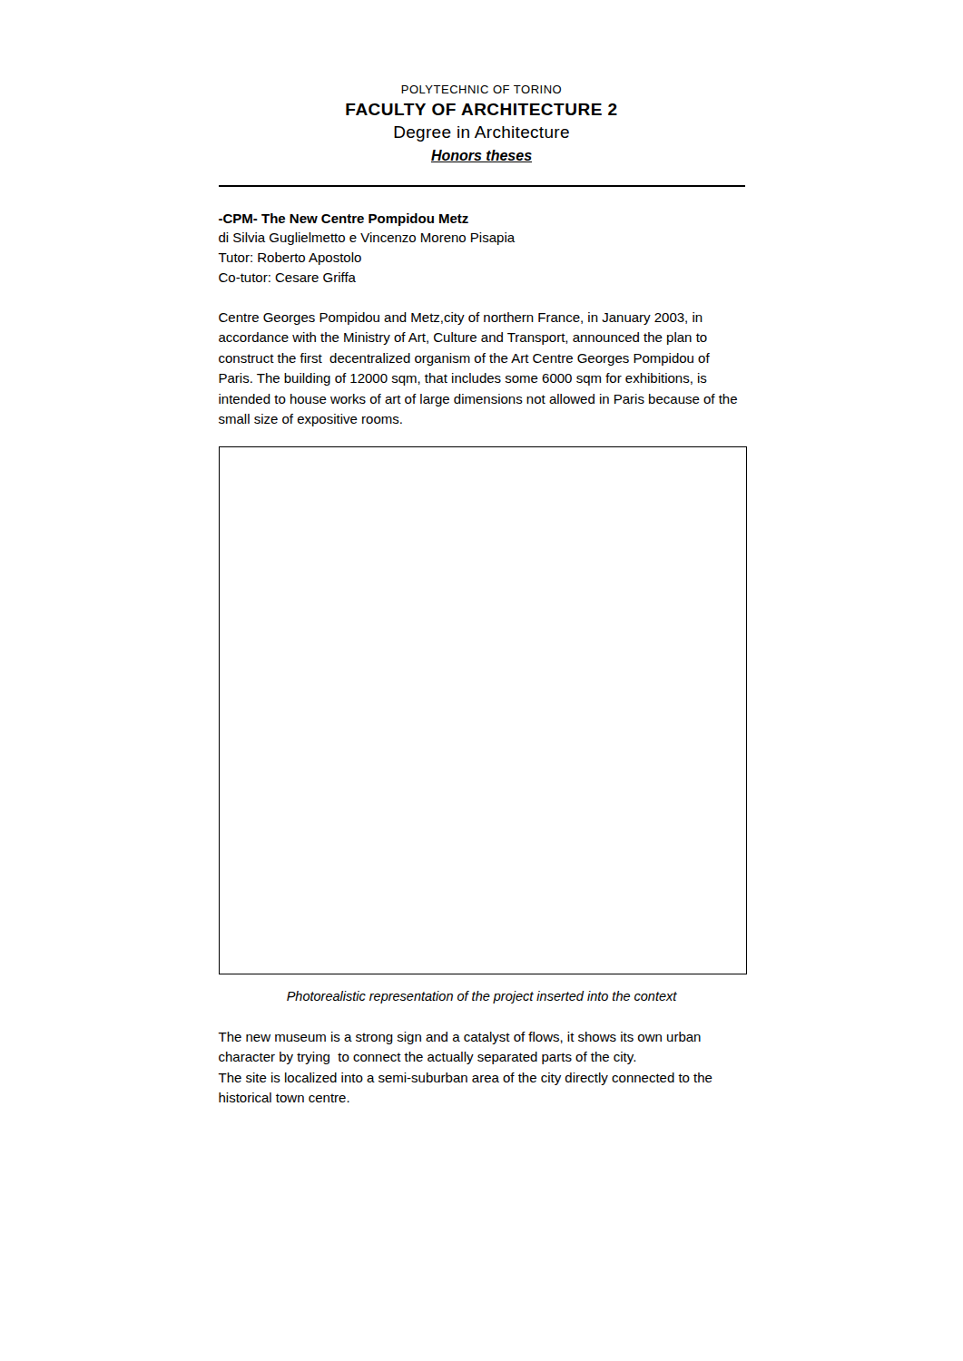POLYTECHNIC OF TORINO
FACULTY OF ARCHITECTURE 2
Degree in Architecture
Honors theses
-CPM- The New Centre Pompidou Metz
di Silvia Guglielmetto e Vincenzo Moreno Pisapia
Tutor: Roberto Apostolo
Co-tutor: Cesare Griffa
Centre Georges Pompidou and Metz,city of northern France, in January 2003, in accordance with the Ministry of Art, Culture and Transport, announced the plan to construct the first decentralized organism of the Art Centre Georges Pompidou of Paris. The building of 12000 sqm, that includes some 6000 sqm for exhibitions, is intended to house works of art of large dimensions not allowed in Paris because of the small size of expositive rooms.
Photorealistic representation of the project inserted into the context
The new museum is a strong sign and a catalyst of flows, it shows its own urban character by trying to connect the actually separated parts of the city.
The site is localized into a semi-suburban area of the city directly connected to the historical town centre.